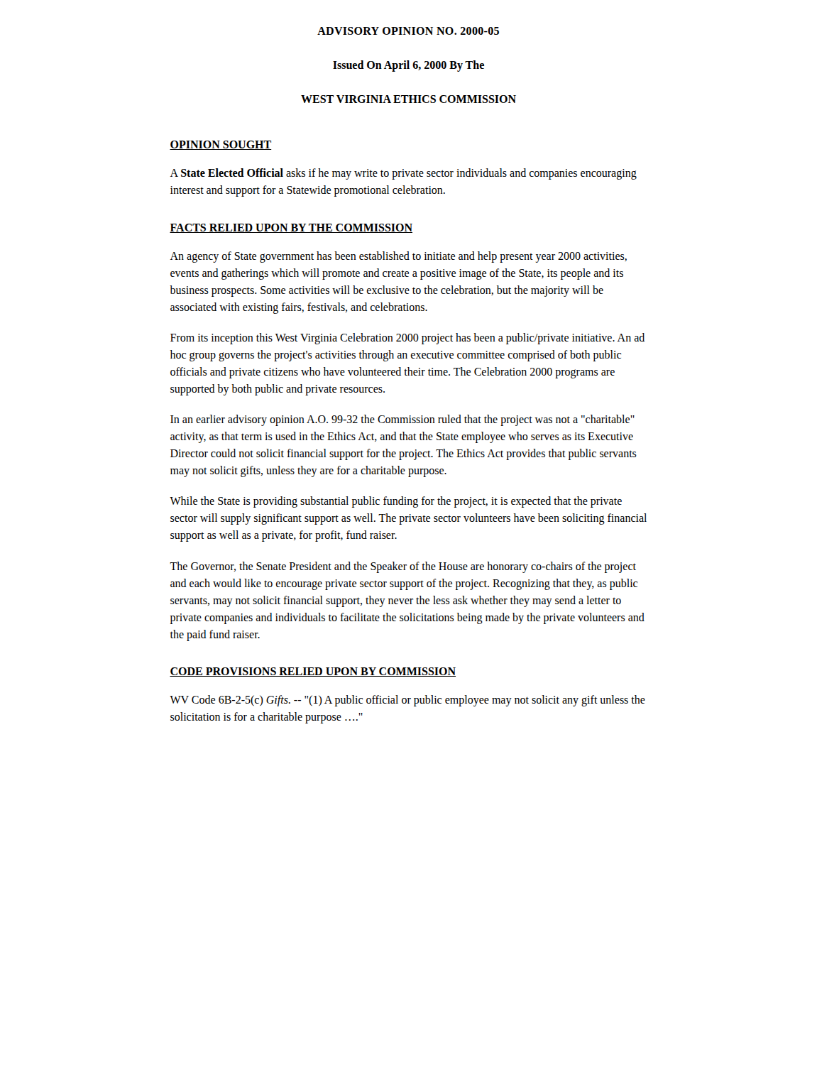ADVISORY OPINION NO. 2000-05
Issued On April 6, 2000 By The
WEST VIRGINIA ETHICS COMMISSION
OPINION SOUGHT
A State Elected Official asks if he may write to private sector individuals and companies encouraging interest and support for a Statewide promotional celebration.
FACTS RELIED UPON BY THE COMMISSION
An agency of State government has been established to initiate and help present year 2000 activities, events and gatherings which will promote and create a positive image of the State, its people and its business prospects. Some activities will be exclusive to the celebration, but the majority will be associated with existing fairs, festivals, and celebrations.
From its inception this West Virginia Celebration 2000 project has been a public/private initiative. An ad hoc group governs the project's activities through an executive committee comprised of both public officials and private citizens who have volunteered their time. The Celebration 2000 programs are supported by both public and private resources.
In an earlier advisory opinion A.O. 99-32 the Commission ruled that the project was not a "charitable" activity, as that term is used in the Ethics Act, and that the State employee who serves as its Executive Director could not solicit financial support for the project. The Ethics Act provides that public servants may not solicit gifts, unless they are for a charitable purpose.
While the State is providing substantial public funding for the project, it is expected that the private sector will supply significant support as well. The private sector volunteers have been soliciting financial support as well as a private, for profit, fund raiser.
The Governor, the Senate President and the Speaker of the House are honorary co-chairs of the project and each would like to encourage private sector support of the project. Recognizing that they, as public servants, may not solicit financial support, they never the less ask whether they may send a letter to private companies and individuals to facilitate the solicitations being made by the private volunteers and the paid fund raiser.
CODE PROVISIONS RELIED UPON BY COMMISSION
WV Code 6B-2-5(c) Gifts. -- "(1) A public official or public employee may not solicit any gift unless the solicitation is for a charitable purpose …."